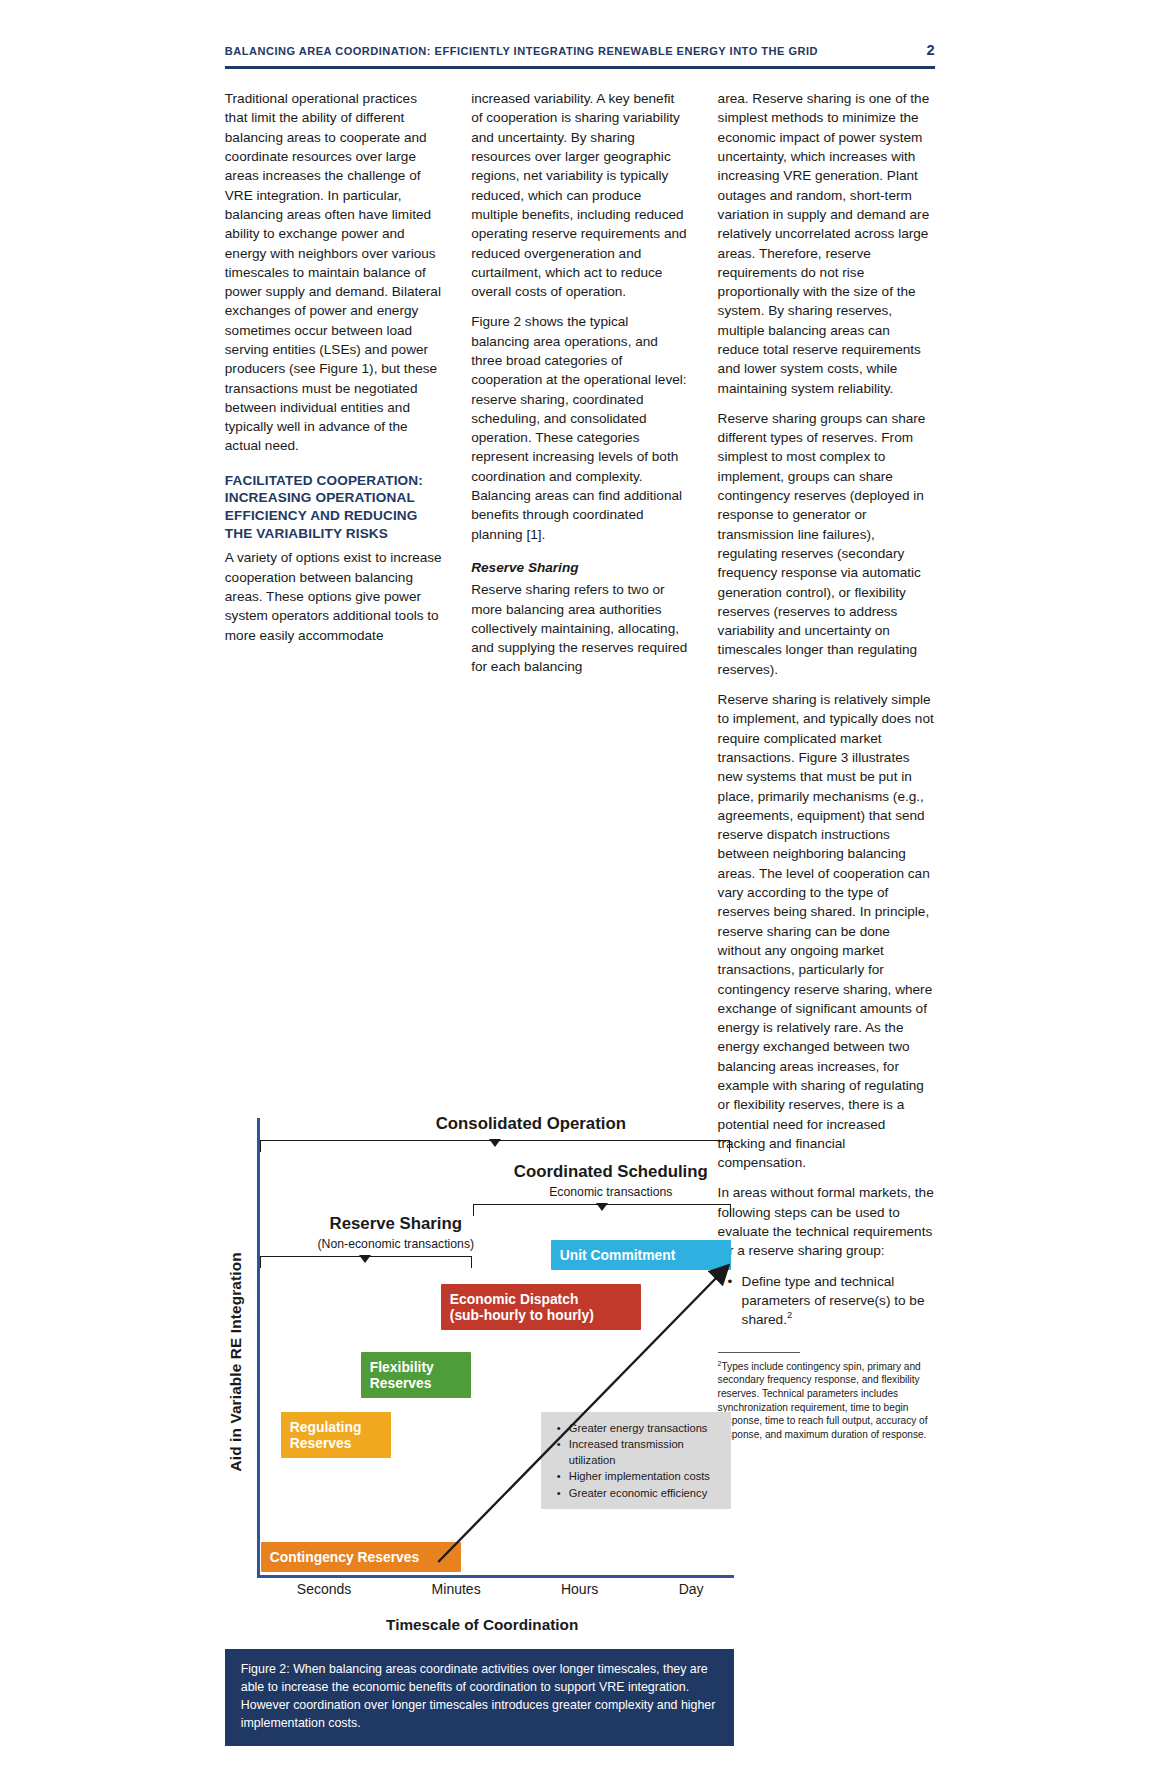Balancing Area Coordination: Efficiently Integrating Renewable Energy into the Grid
2
Traditional operational practices that limit the ability of different balancing areas to cooperate and coordinate resources over large areas increases the challenge of VRE integration. In particular, balancing areas often have limited ability to exchange power and energy with neighbors over various timescales to maintain balance of power supply and demand. Bilateral exchanges of power and energy sometimes occur between load serving entities (LSEs) and power producers (see Figure 1), but these transactions must be negotiated between individual entities and typically well in advance of the actual need.
Facilitated Cooperation: Increasing Operational Efficiency and Reducing the Variability Risks
A variety of options exist to increase cooperation between balancing areas. These options give power system operators additional tools to more easily accommodate
increased variability. A key benefit of cooperation is sharing variability and uncertainty. By sharing resources over larger geographic regions, net variability is typically reduced, which can produce multiple benefits, including reduced operating reserve requirements and reduced overgeneration and curtailment, which act to reduce overall costs of operation.
Figure 2 shows the typical balancing area operations, and three broad categories of cooperation at the operational level: reserve sharing, coordinated scheduling, and consolidated operation. These categories represent increasing levels of both coordination and complexity. Balancing areas can find additional benefits through coordinated planning [1].
Reserve Sharing
Reserve sharing refers to two or more balancing area authorities collectively maintaining, allocating, and supplying the reserves required for each balancing
area. Reserve sharing is one of the simplest methods to minimize the economic impact of power system uncertainty, which increases with increasing VRE generation. Plant outages and random, short-term variation in supply and demand are relatively uncorrelated across large areas. Therefore, reserve requirements do not rise proportionally with the size of the system. By sharing reserves, multiple balancing areas can reduce total reserve requirements and lower system costs, while maintaining system reliability.
Reserve sharing groups can share different types of reserves. From simplest to most complex to implement, groups can share contingency reserves (deployed in response to generator or transmission line failures), regulating reserves (secondary frequency response via automatic generation control), or flexibility reserves (reserves to address variability and uncertainty on timescales longer than regulating reserves).
Reserve sharing is relatively simple to implement, and typically does not require complicated market transactions. Figure 3 illustrates new systems that must be put in place, primarily mechanisms (e.g., agreements, equipment) that send reserve dispatch instructions between neighboring balancing areas. The level of cooperation can vary according to the type of reserves being shared. In principle, reserve sharing can be done without any ongoing market transactions, particularly for contingency reserve sharing, where exchange of significant amounts of energy is relatively rare. As the energy exchanged between two balancing areas increases, for example with sharing of regulating or flexibility reserves, there is a potential need for increased tracking and financial compensation.
In areas without formal markets, the following steps can be used to evaluate the technical requirements for a reserve sharing group:
Define type and technical parameters of reserve(s) to be shared.2
2Types include contingency spin, primary and secondary frequency response, and flexibility reserves. Technical parameters includes synchronization requirement, time to begin response, time to reach full output, accuracy of response, and maximum duration of response.
Aid in Variable RE Integration
Consolidated Operation
Coordinated Scheduling Economic transactions
Reserve Sharing (Non-economic transactions)
Unit Commitment
Economic Dispatch
(sub-hourly to hourly)
Flexibility
Reserves
Regulating
Reserves
Contingency Reserves
Greater energy transactions
Increased transmission utilization
Higher implementation costs
Greater economic efficiency
Seconds Minutes Hours Day
Timescale of Coordination
Figure 2: When balancing areas coordinate activities over longer timescales, they are able to increase the economic benefits of coordination to support VRE integration. However coordination over longer timescales introduces greater complexity and higher implementation costs.